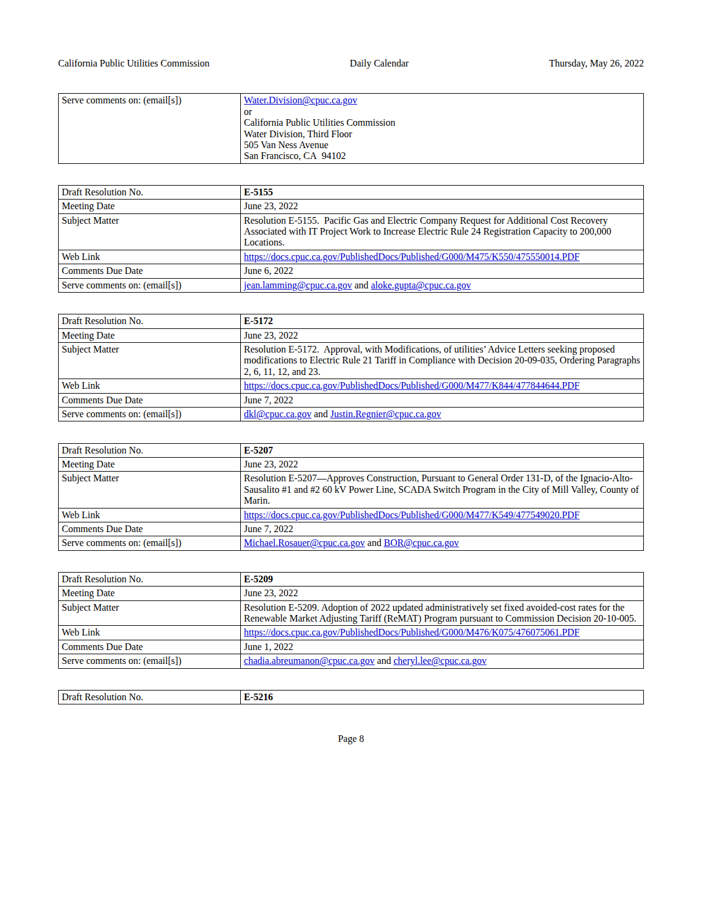California Public Utilities Commission Daily Calendar Thursday, May 26, 2022
| Serve comments on: (email[s]) | Water.Division@cpuc.ca.gov or California Public Utilities Commission Water Division, Third Floor 505 Van Ness Avenue San Francisco, CA 94102 |
| Draft Resolution No. | E-5155 |
| Meeting Date | June 23, 2022 |
| Subject Matter | Resolution E-5155. Pacific Gas and Electric Company Request for Additional Cost Recovery Associated with IT Project Work to Increase Electric Rule 24 Registration Capacity to 200,000 Locations. |
| Web Link | https://docs.cpuc.ca.gov/PublishedDocs/Published/G000/M475/K550/475550014.PDF |
| Comments Due Date | June 6, 2022 |
| Serve comments on: (email[s]) | jean.lamming@cpuc.ca.gov and aloke.gupta@cpuc.ca.gov |
| Draft Resolution No. | E-5172 |
| Meeting Date | June 23, 2022 |
| Subject Matter | Resolution E-5172. Approval, with Modifications, of utilities’ Advice Letters seeking proposed modifications to Electric Rule 21 Tariff in Compliance with Decision 20-09-035, Ordering Paragraphs 2, 6, 11, 12, and 23. |
| Web Link | https://docs.cpuc.ca.gov/PublishedDocs/Published/G000/M477/K844/477844644.PDF |
| Comments Due Date | June 7, 2022 |
| Serve comments on: (email[s]) | dkl@cpuc.ca.gov and Justin.Regnier@cpuc.ca.gov |
| Draft Resolution No. | E-5207 |
| Meeting Date | June 23, 2022 |
| Subject Matter | Resolution E-5207—Approves Construction, Pursuant to General Order 131-D, of the Ignacio-Alto-Sausalito #1 and #2 60 kV Power Line, SCADA Switch Program in the City of Mill Valley, County of Marin. |
| Web Link | https://docs.cpuc.ca.gov/PublishedDocs/Published/G000/M477/K549/477549020.PDF |
| Comments Due Date | June 7, 2022 |
| Serve comments on: (email[s]) | Michael.Rosauer@cpuc.ca.gov and BOR@cpuc.ca.gov |
| Draft Resolution No. | E-5209 |
| Meeting Date | June 23, 2022 |
| Subject Matter | Resolution E-5209. Adoption of 2022 updated administratively set fixed avoided-cost rates for the Renewable Market Adjusting Tariff (ReMAT) Program pursuant to Commission Decision 20-10-005. |
| Web Link | https://docs.cpuc.ca.gov/PublishedDocs/Published/G000/M476/K075/476075061.PDF |
| Comments Due Date | June 1, 2022 |
| Serve comments on: (email[s]) | chadia.abreumanon@cpuc.ca.gov and cheryl.lee@cpuc.ca.gov |
| Draft Resolution No. | E-5216 |
Page 8